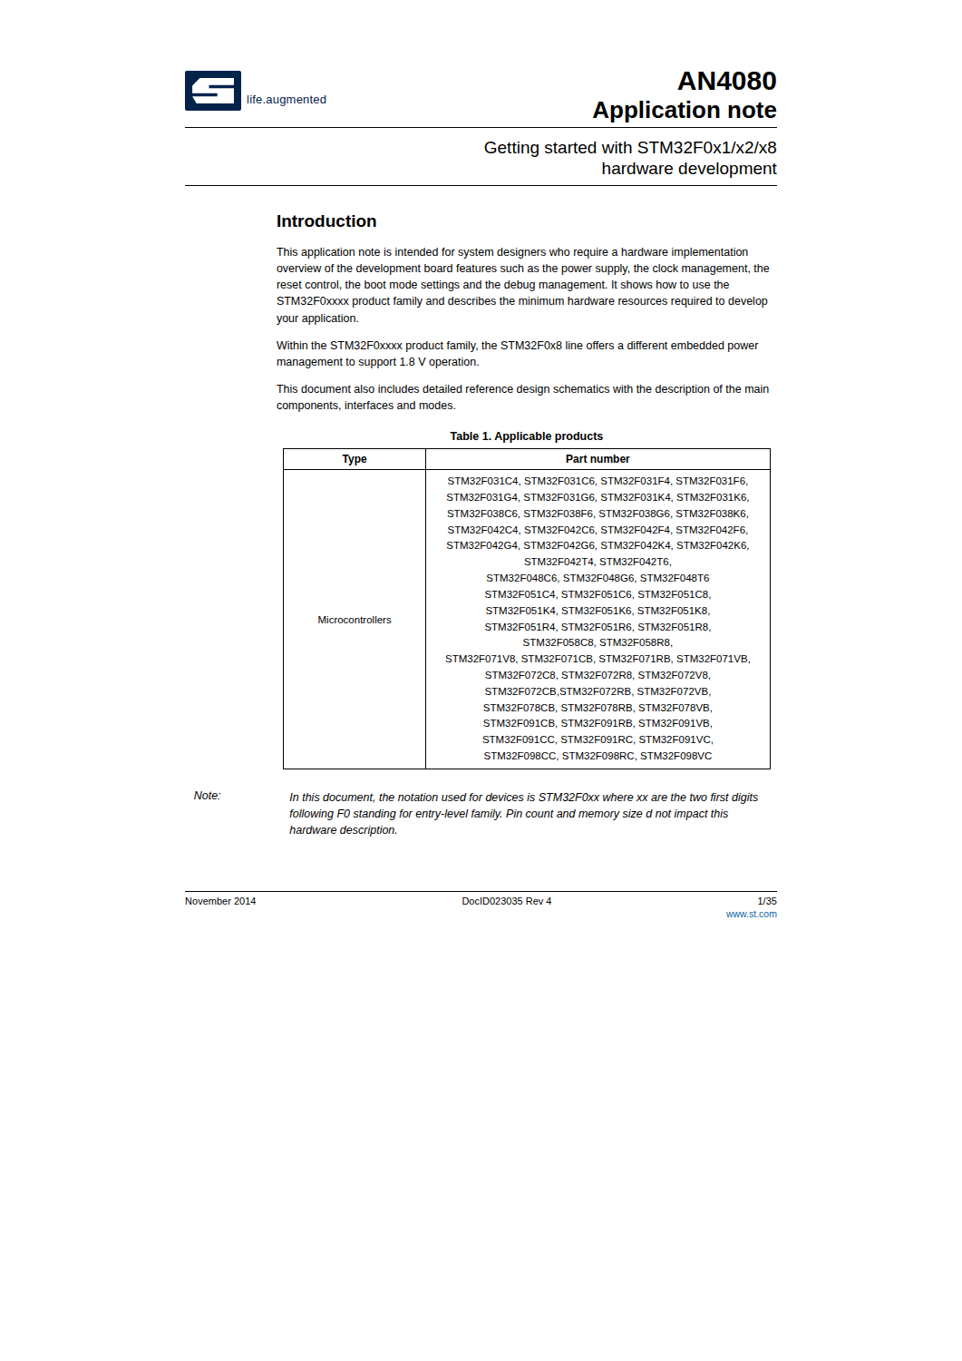life.augmented
AN4080
Application note
Getting started with STM32F0x1/x2/x8
hardware development
Introduction
This application note is intended for system designers who require a hardware implementation overview of the development board features such as the power supply, the clock management, the reset control, the boot mode settings and the debug management. It shows how to use the STM32F0xxxx product family and describes the minimum hardware resources required to develop your application.
Within the STM32F0xxxx product family, the STM32F0x8 line offers a different embedded power management to support 1.8 V operation.
This document also includes detailed reference design schematics with the description of the main components, interfaces and modes.
Table 1. Applicable products
| Type | Part number |
| --- | --- |
| Microcontrollers | STM32F031C4, STM32F031C6, STM32F031F4, STM32F031F6, STM32F031G4, STM32F031G6, STM32F031K4, STM32F031K6, STM32F038C6, STM32F038F6, STM32F038G6, STM32F038K6, STM32F042C4, STM32F042C6, STM32F042F4, STM32F042F6, STM32F042G4, STM32F042G6, STM32F042K4, STM32F042K6, STM32F042T4, STM32F042T6, STM32F048C6, STM32F048G6, STM32F048T6 STM32F051C4, STM32F051C6, STM32F051C8, STM32F051K4, STM32F051K6, STM32F051K8, STM32F051R4, STM32F051R6, STM32F051R8, STM32F058C8, STM32F058R8, STM32F071V8, STM32F071CB, STM32F071RB, STM32F071VB, STM32F072C8, STM32F072R8, STM32F072V8, STM32F072CB,STM32F072RB, STM32F072VB, STM32F078CB, STM32F078RB, STM32F078VB, STM32F091CB, STM32F091RB, STM32F091VB, STM32F091CC, STM32F091RC, STM32F091VC, STM32F098CC, STM32F098RC, STM32F098VC |
Note:
In this document, the notation used for devices is STM32F0xx where xx are the two first digits following F0 standing for entry-level family. Pin count and memory size d not impact this hardware description.
November 2014
DocID023035 Rev 4
1/35
www.st.com